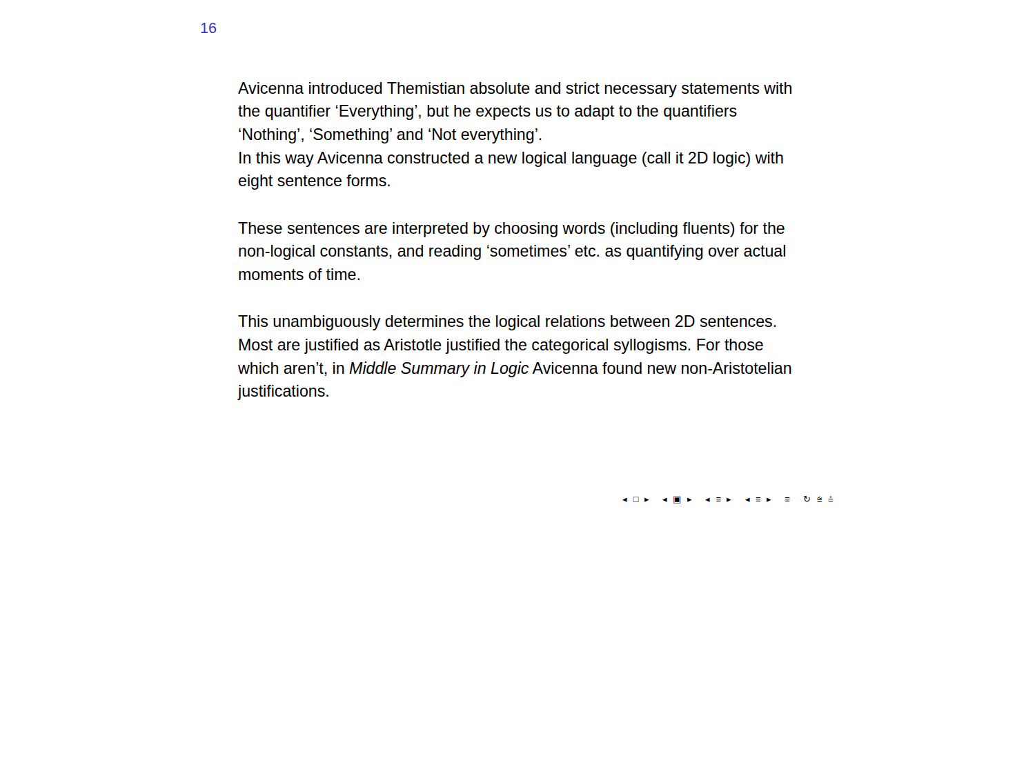16
Avicenna introduced Themistian absolute and strict necessary statements with the quantifier ‘Everything’, but he expects us to adapt to the quantifiers ‘Nothing’, ‘Something’ and ‘Not everything’.
In this way Avicenna constructed a new logical language (call it 2D logic) with eight sentence forms.
These sentences are interpreted by choosing words (including fluents) for the non-logical constants, and reading ‘sometimes’ etc. as quantifying over actual moments of time.
This unambiguously determines the logical relations between 2D sentences. Most are justified as Aristotle justified the categorical syllogisms. For those which aren’t, in Middle Summary in Logic Avicenna found new non-Aristotelian justifications.
◂ □ ▸ ◂ ▣ ▸ ◂ ≡ ▸ ◂ ≡ ▸ ≡ ↻ ⩭ ⩮